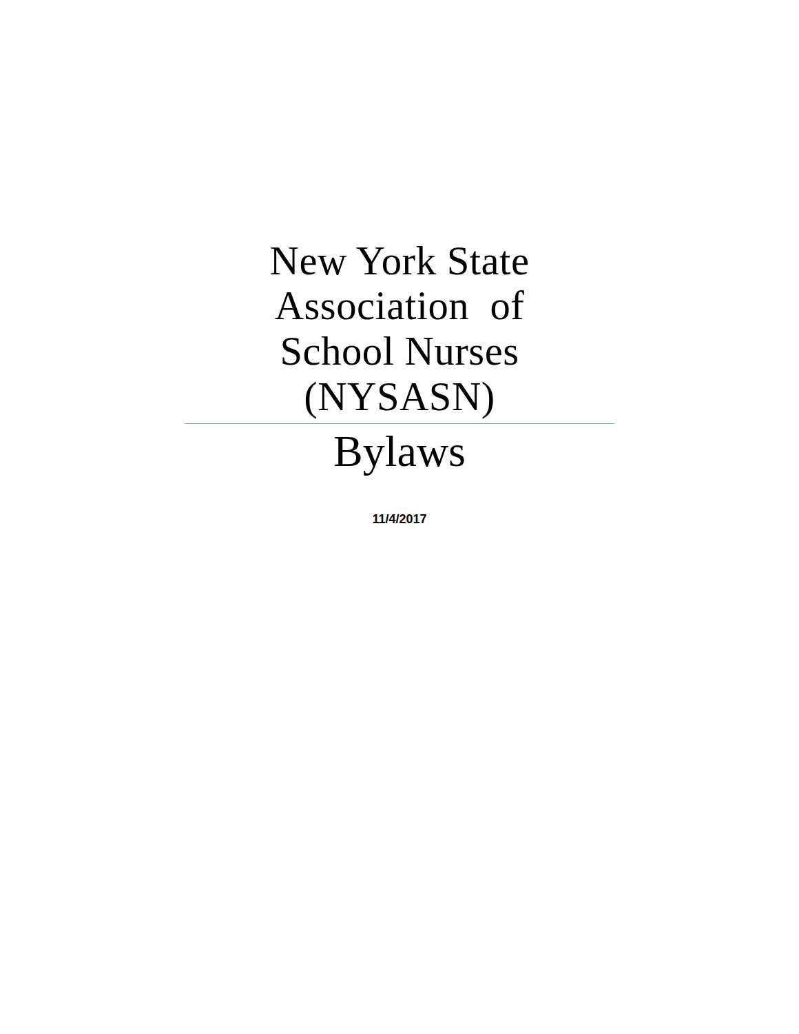New York State
Association of
School Nurses
(NYSASN)
Bylaws
11/4/2017